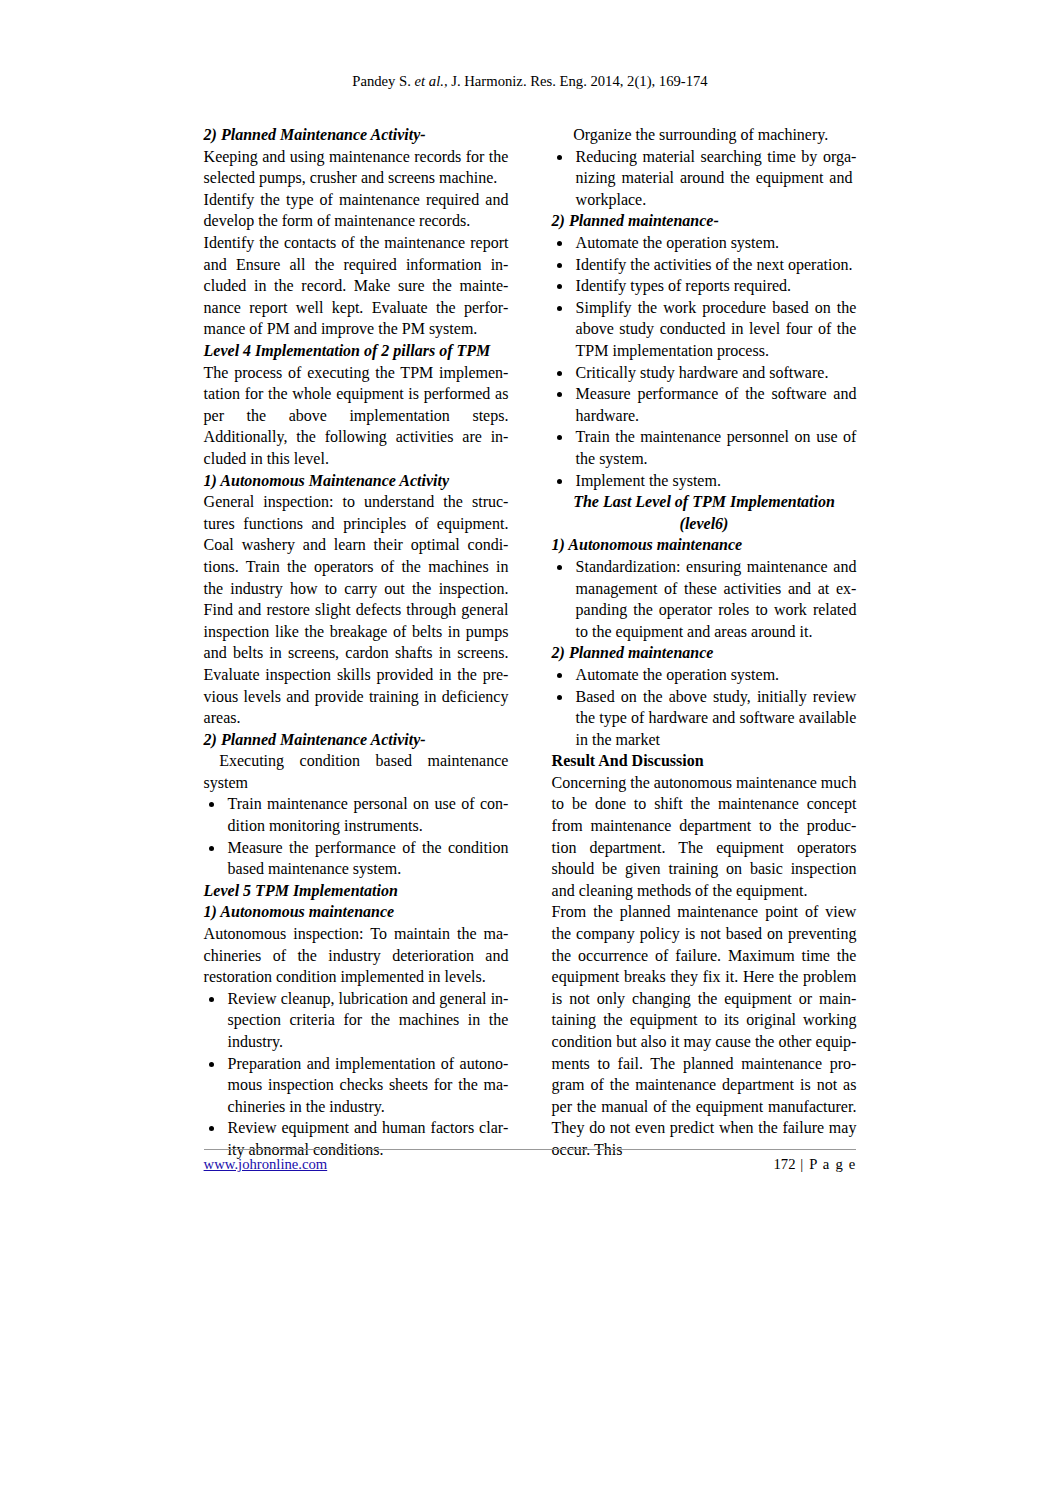Pandey S. et al., J. Harmoniz. Res. Eng. 2014, 2(1), 169-174
2) Planned Maintenance Activity-
Keeping and using maintenance records for the selected pumps, crusher and screens machine.
Identify the type of maintenance required and develop the form of maintenance records.
Identify the contacts of the maintenance report and Ensure all the required information included in the record. Make sure the maintenance report well kept. Evaluate the performance of PM and improve the PM system.
Level 4 Implementation of 2 pillars of TPM
The process of executing the TPM implementation for the whole equipment is performed as per the above implementation steps. Additionally, the following activities are included in this level.
1) Autonomous Maintenance Activity
General inspection: to understand the structures functions and principles of equipment. Coal washery and learn their optimal conditions. Train the operators of the machines in the industry how to carry out the inspection. Find and restore slight defects through general inspection like the breakage of belts in pumps and belts in screens, cardon shafts in screens. Evaluate inspection skills provided in the previous levels and provide training in deficiency areas.
2) Planned Maintenance Activity-
Executing condition based maintenance system
Train maintenance personal on use of condition monitoring instruments.
Measure the performance of the condition based maintenance system.
Level 5 TPM Implementation
1) Autonomous maintenance
Autonomous inspection: To maintain the machineries of the industry deterioration and restoration condition implemented in levels.
Review cleanup, lubrication and general inspection criteria for the machines in the industry.
Preparation and implementation of autonomous inspection checks sheets for the machineries in the industry.
Review equipment and human factors clarity abnormal conditions.
Organize the surrounding of machinery.
Reducing material searching time by organizing material around the equipment and workplace.
2) Planned maintenance-
Automate the operation system.
Identify the activities of the next operation.
Identify types of reports required.
Simplify the work procedure based on the above study conducted in level four of the TPM implementation process.
Critically study hardware and software.
Measure performance of the software and hardware.
Train the maintenance personnel on use of the system.
Implement the system.
The Last Level of TPM Implementation (level6)
1) Autonomous maintenance
Standardization: ensuring maintenance and management of these activities and at expanding the operator roles to work related to the equipment and areas around it.
2) Planned maintenance
Automate the operation system.
Based on the above study, initially review the type of hardware and software available in the market
Result And Discussion
Concerning the autonomous maintenance much to be done to shift the maintenance concept from maintenance department to the production department. The equipment operators should be given training on basic inspection and cleaning methods of the equipment.
From the planned maintenance point of view the company policy is not based on preventing the occurrence of failure. Maximum time the equipment breaks they fix it. Here the problem is not only changing the equipment or maintaining the equipment to its original working condition but also it may cause the other equipments to fail. The planned maintenance program of the maintenance department is not as per the manual of the equipment manufacturer. They do not even predict when the failure may occur. This
www.johronline.com 172 | P a g e